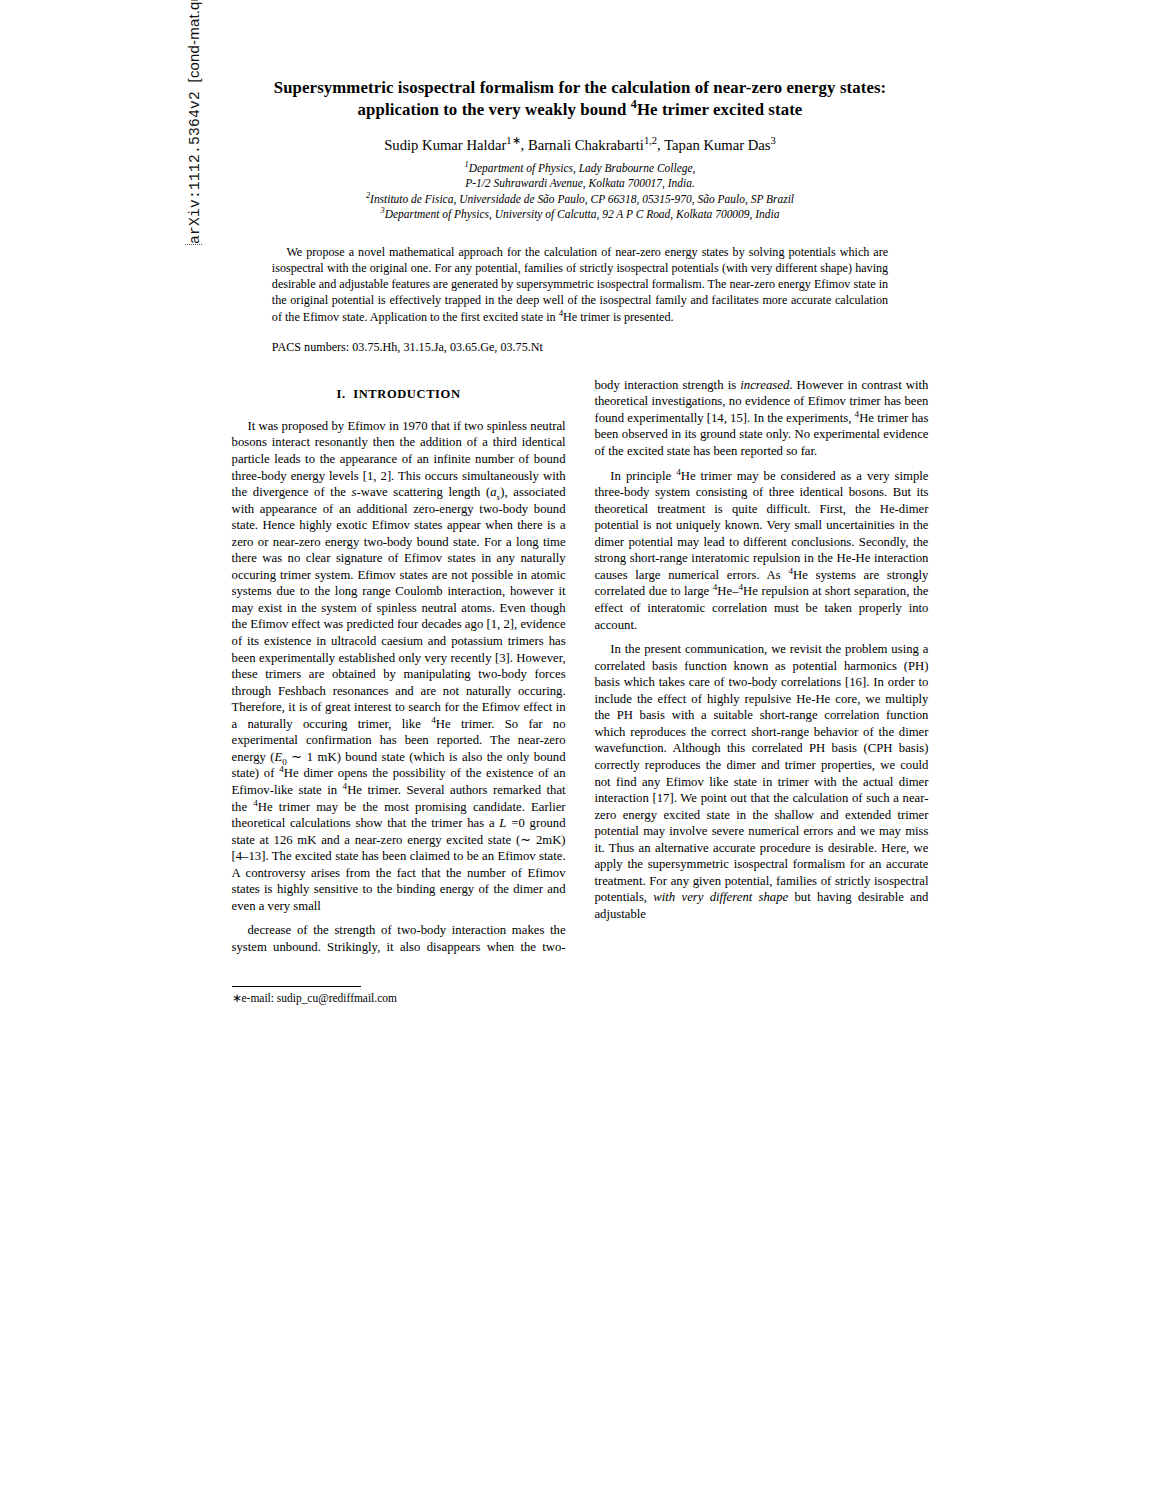arXiv:1112.5364v2 [cond-mat.quant-gas] 29 Apr 2012
Supersymmetric isospectral formalism for the calculation of near-zero energy states:
application to the very weakly bound 4He trimer excited state
Sudip Kumar Haldar1∗, Barnali Chakrabarti1,2, Tapan Kumar Das3
1Department of Physics, Lady Brabourne College,
P-1/2 Suhrawardi Avenue, Kolkata 700017, India.
2Instituto de Fisica, Universidade de São Paulo, CP 66318, 05315-970, São Paulo, SP Brazil
3Department of Physics, University of Calcutta, 92 A P C Road, Kolkata 700009, India
We propose a novel mathematical approach for the calculation of near-zero energy states by solving potentials which are isospectral with the original one. For any potential, families of strictly isospectral potentials (with very different shape) having desirable and adjustable features are generated by supersymmetric isospectral formalism. The near-zero energy Efimov state in the original potential is effectively trapped in the deep well of the isospectral family and facilitates more accurate calculation of the Efimov state. Application to the first excited state in 4He trimer is presented.
PACS numbers: 03.75.Hh, 31.15.Ja, 03.65.Ge, 03.75.Nt
I. Introduction
It was proposed by Efimov in 1970 that if two spinless neutral bosons interact resonantly then the addition of a third identical particle leads to the appearance of an infinite number of bound three-body energy levels [1, 2]. This occurs simultaneously with the divergence of the s-wave scattering length (as), associated with appearance of an additional zero-energy two-body bound state. Hence highly exotic Efimov states appear when there is a zero or near-zero energy two-body bound state. For a long time there was no clear signature of Efimov states in any naturally occuring trimer system. Efimov states are not possible in atomic systems due to the long range Coulomb interaction, however it may exist in the system of spinless neutral atoms. Even though the Efimov effect was predicted four decades ago [1, 2], evidence of its existence in ultracold caesium and potassium trimers has been experimentally established only very recently [3]. However, these trimers are obtained by manipulating two-body forces through Feshbach resonances and are not naturally occuring. Therefore, it is of great interest to search for the Efimov effect in a naturally occuring trimer, like 4He trimer. So far no experimental confirmation has been reported. The near-zero energy (E0 ∼ 1 mK) bound state (which is also the only bound state) of 4He dimer opens the possibility of the existence of an Efimov-like state in 4He trimer. Several authors remarked that the 4He trimer may be the most promising candidate. Earlier theoretical calculations show that the trimer has a L =0 ground state at 126 mK and a near-zero energy excited state (∼ 2mK) [4–13]. The excited state has been claimed to be an Efimov state. A controversy arises from the fact that the number of Efimov states is highly sensitive to the binding energy of the dimer and even a very small
decrease of the strength of two-body interaction makes the system unbound. Strikingly, it also disappears when the two-body interaction strength is increased. However in contrast with theoretical investigations, no evidence of Efimov trimer has been found experimentally [14, 15]. In the experiments, 4He trimer has been observed in its ground state only. No experimental evidence of the excited state has been reported so far.
In principle 4He trimer may be considered as a very simple three-body system consisting of three identical bosons. But its theoretical treatment is quite difficult. First, the He-dimer potential is not uniquely known. Very small uncertainities in the dimer potential may lead to different conclusions. Secondly, the strong short-range interatomic repulsion in the He-He interaction causes large numerical errors. As 4He systems are strongly correlated due to large 4He–4He repulsion at short separation, the effect of interatomic correlation must be taken properly into account.
In the present communication, we revisit the problem using a correlated basis function known as potential harmonics (PH) basis which takes care of two-body correlations [16]. In order to include the effect of highly repulsive He-He core, we multiply the PH basis with a suitable short-range correlation function which reproduces the correct short-range behavior of the dimer wavefunction. Although this correlated PH basis (CPH basis) correctly reproduces the dimer and trimer properties, we could not find any Efimov like state in trimer with the actual dimer interaction [17]. We point out that the calculation of such a near-zero energy excited state in the shallow and extended trimer potential may involve severe numerical errors and we may miss it. Thus an alternative accurate procedure is desirable. Here, we apply the supersymmetric isospectral formalism for an accurate treatment. For any given potential, families of strictly isospectral potentials, with very different shape but having desirable and adjustable
∗e-mail: sudip_cu@rediffmail.com